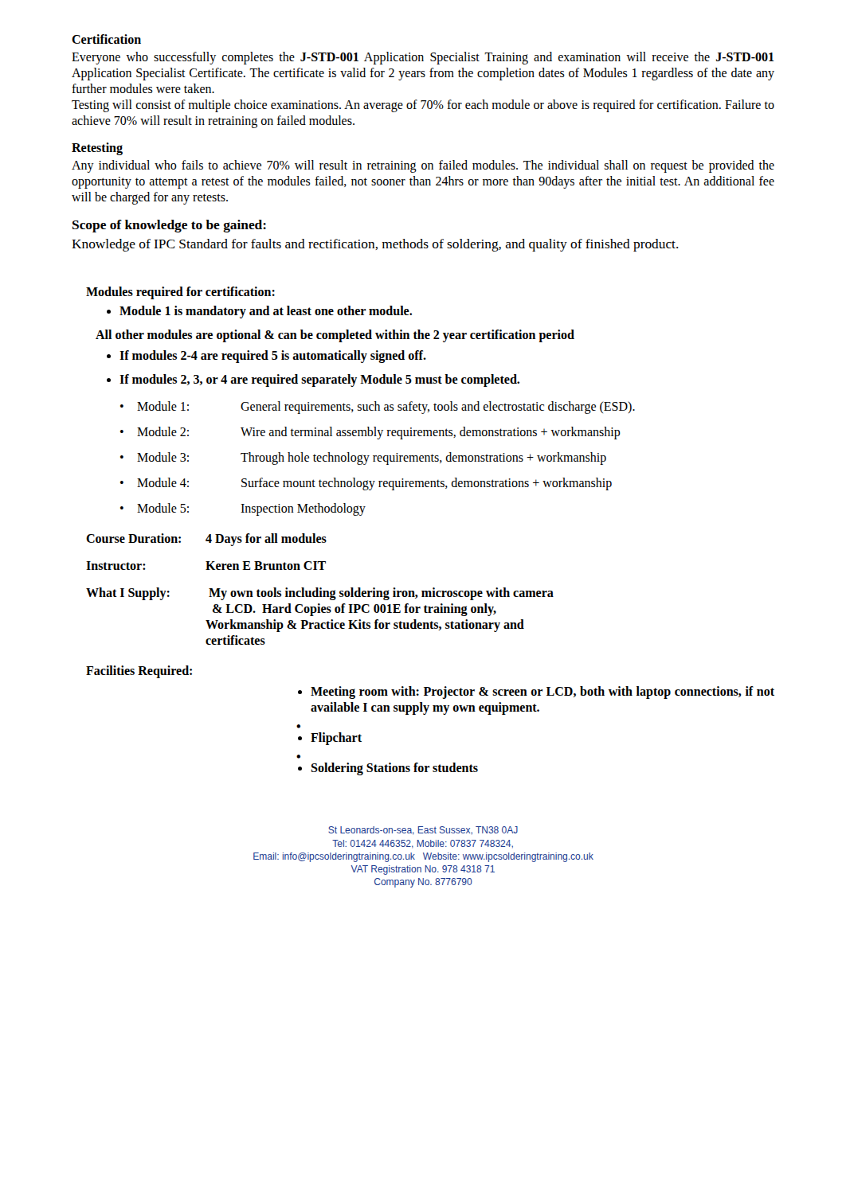Certification
Everyone who successfully completes the J-STD-001 Application Specialist Training and examination will receive the J-STD-001 Application Specialist Certificate. The certificate is valid for 2 years from the completion dates of Modules 1 regardless of the date any further modules were taken.
Testing will consist of multiple choice examinations. An average of 70% for each module or above is required for certification. Failure to achieve 70% will result in retraining on failed modules.
Retesting
Any individual who fails to achieve 70% will result in retraining on failed modules. The individual shall on request be provided the opportunity to attempt a retest of the modules failed, not sooner than 24hrs or more than 90days after the initial test. An additional fee will be charged for any retests.
Scope of knowledge to be gained:
Knowledge of IPC Standard for faults and rectification, methods of soldering, and quality of finished product.
Modules required for certification:
Module 1 is mandatory and at least one other module.
All other modules are optional & can be completed within the 2 year certification period
If modules 2-4 are required 5 is automatically signed off.
If modules 2, 3, or 4 are required separately Module 5 must be completed.
| • | Module 1: | General requirements, such as safety, tools and electrostatic discharge (ESD). |
| • | Module 2: | Wire and terminal assembly requirements, demonstrations + workmanship |
| • | Module 3: | Through hole technology requirements, demonstrations + workmanship |
| • | Module 4: | Surface mount technology requirements, demonstrations + workmanship |
| • | Module 5: | Inspection Methodology |
| Course Duration: | 4 Days for all modules |
| Instructor: | Keren E Brunton CIT |
| What I Supply: | My own tools including soldering iron, microscope with camera & LCD. Hard Copies of IPC 001E for training only, Workmanship & Practice Kits for students, stationary and certificates |
Facilities Required:
Meeting room with: Projector & screen or LCD, both with laptop connections, if not available I can supply my own equipment.
Flipchart
Soldering Stations for students
St Leonards-on-sea, East Sussex, TN38 0AJ
Tel: 01424 446352, Mobile: 07837 748324,
Email: info@ipcsolderingtraining.co.uk Website: www.ipcsolderingtraining.co.uk
VAT Registration No. 978 4318 71
Company No. 8776790